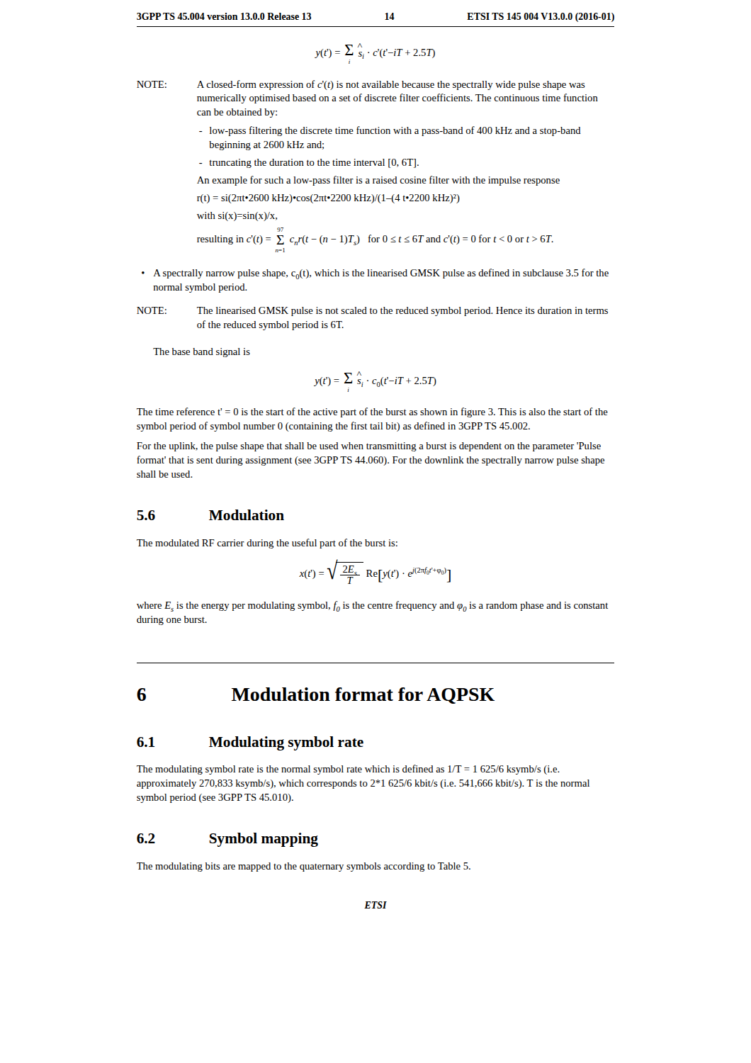3GPP TS 45.004 version 13.0.0 Release 13
14
ETSI TS 145 004 V13.0.0 (2016-01)
y(t') = Σi si · c'(t'−iT + 2.5T)
NOTE:
A closed-form expression of c'(t) is not available because the spectrally wide pulse shape was numerically optimised based on a set of discrete filter coefficients. The continuous time function can be obtained by:
low-pass filtering the discrete time function with a pass-band of 400 kHz and a stop-band beginning at 2600 kHz and;
truncating the duration to the time interval [0, 6T].
An example for such a low-pass filter is a raised cosine filter with the impulse response
r(t) = si(2πt•2600 kHz)•cos(2πt•2200 kHz)/(1–(4 t•2200 kHz)²)
with si(x)=sin(x)/x,
resulting in c'(t) = 97 Σn=1 cnr(t − (n − 1)Ts) for 0 ≤ t ≤ 6T and c'(t) = 0 for t < 0 or t > 6T.
A spectrally narrow pulse shape, c0(t), which is the linearised GMSK pulse as defined in subclause 3.5 for the normal symbol period.
NOTE:
The linearised GMSK pulse is not scaled to the reduced symbol period. Hence its duration in terms of the reduced symbol period is 6T.
The base band signal is
y(t') = Σi si · c0(t'−iT + 2.5T)
The time reference t' = 0 is the start of the active part of the burst as shown in figure 3. This is also the start of the symbol period of symbol number 0 (containing the first tail bit) as defined in 3GPP TS 45.002.
For the uplink, the pulse shape that shall be used when transmitting a burst is dependent on the parameter 'Pulse format' that is sent during assignment (see 3GPP TS 44.060). For the downlink the spectrally narrow pulse shape shall be used.
5.6 Modulation
The modulated RF carrier during the useful part of the burst is:
x(t') = √ 2Es T Re[y(t') · ej(2πf0t'+φ0)]
where Es is the energy per modulating symbol, f0 is the centre frequency and φ0 is a random phase and is constant during one burst.
6 Modulation format for AQPSK
6.1 Modulating symbol rate
The modulating symbol rate is the normal symbol rate which is defined as 1/T = 1 625/6 ksymb/s (i.e. approximately 270,833 ksymb/s), which corresponds to 2*1 625/6 kbit/s (i.e. 541,666 kbit/s). T is the normal symbol period (see 3GPP TS 45.010).
6.2 Symbol mapping
The modulating bits are mapped to the quaternary symbols according to Table 5.
ETSI